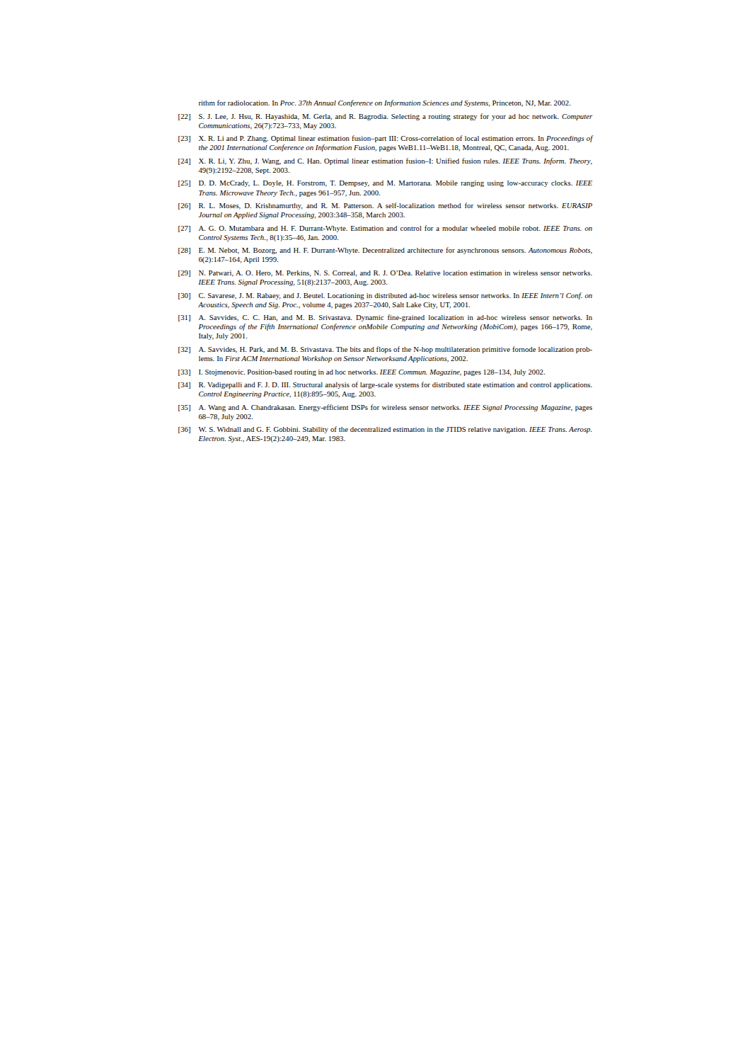rithm for radiolocation. In Proc. 37th Annual Conference on Information Sciences and Systems, Princeton, NJ, Mar. 2002.
[22]
S. J. Lee, J. Hsu, R. Hayashida, M. Gerla, and R. Bagrodia. Selecting a routing strategy for your ad hoc network. Computer Communications, 26(7):723–733, May 2003.
[23]
X. R. Li and P. Zhang. Optimal linear estimation fusion–part III: Cross-correlation of local estimation errors. In Proceedings of the 2001 International Conference on Information Fusion, pages WeB1.11–WeB1.18, Montreal, QC, Canada, Aug. 2001.
[24]
X. R. Li, Y. Zhu, J. Wang, and C. Han. Optimal linear estimation fusion–I: Unified fusion rules. IEEE Trans. Inform. Theory, 49(9):2192–2208, Sept. 2003.
[25]
D. D. McCrady, L. Doyle, H. Forstrom, T. Dempsey, and M. Martorana. Mobile ranging using low-accuracy clocks. IEEE Trans. Microwave Theory Tech., pages 961–957, Jun. 2000.
[26]
R. L. Moses, D. Krishnamurthy, and R. M. Patterson. A self-localization method for wireless sensor networks. EURASIP Journal on Applied Signal Processing, 2003:348–358, March 2003.
[27]
A. G. O. Mutambara and H. F. Durrant-Whyte. Estimation and control for a modular wheeled mobile robot. IEEE Trans. on Control Systems Tech., 8(1):35–46, Jan. 2000.
[28]
E. M. Nebot, M. Bozorg, and H. F. Durrant-Whyte. Decentralized architecture for asynchronous sensors. Autonomous Robots, 6(2):147–164, April 1999.
[29]
N. Patwari, A. O. Hero, M. Perkins, N. S. Correal, and R. J. O’Dea. Relative location estimation in wireless sensor networks. IEEE Trans. Signal Processing, 51(8):2137–2003, Aug. 2003.
[30]
C. Savarese, J. M. Rabaey, and J. Beutel. Locationing in distributed ad-hoc wireless sensor networks. In IEEE Intern’l Conf. on Acoustics, Speech and Sig. Proc., volume 4, pages 2037–2040, Salt Lake City, UT, 2001.
[31]
A. Savvides, C. C. Han, and M. B. Srivastava. Dynamic fine-grained localization in ad-hoc wireless sensor networks. In Proceedings of the Fifth International Conference onMobile Computing and Networking (MobiCom), pages 166–179, Rome, Italy, July 2001.
[32]
A. Savvides, H. Park, and M. B. Srivastava. The bits and flops of the N-hop multilateration primitive fornode localization problems. In First ACM International Workshop on Sensor Networksand Applications, 2002.
[33]
I. Stojmenovic. Position-based routing in ad hoc networks. IEEE Commun. Magazine, pages 128–134, July 2002.
[34]
R. Vadigepalli and F. J. D. III. Structural analysis of large-scale systems for distributed state estimation and control applications. Control Engineering Practice, 11(8):895–905, Aug. 2003.
[35]
A. Wang and A. Chandrakasan. Energy-efficient DSPs for wireless sensor networks. IEEE Signal Processing Magazine, pages 68–78, July 2002.
[36]
W. S. Widnall and G. F. Gobbini. Stability of the decentralized estimation in the JTIDS relative navigation. IEEE Trans. Aerosp. Electron. Syst., AES-19(2):240–249, Mar. 1983.